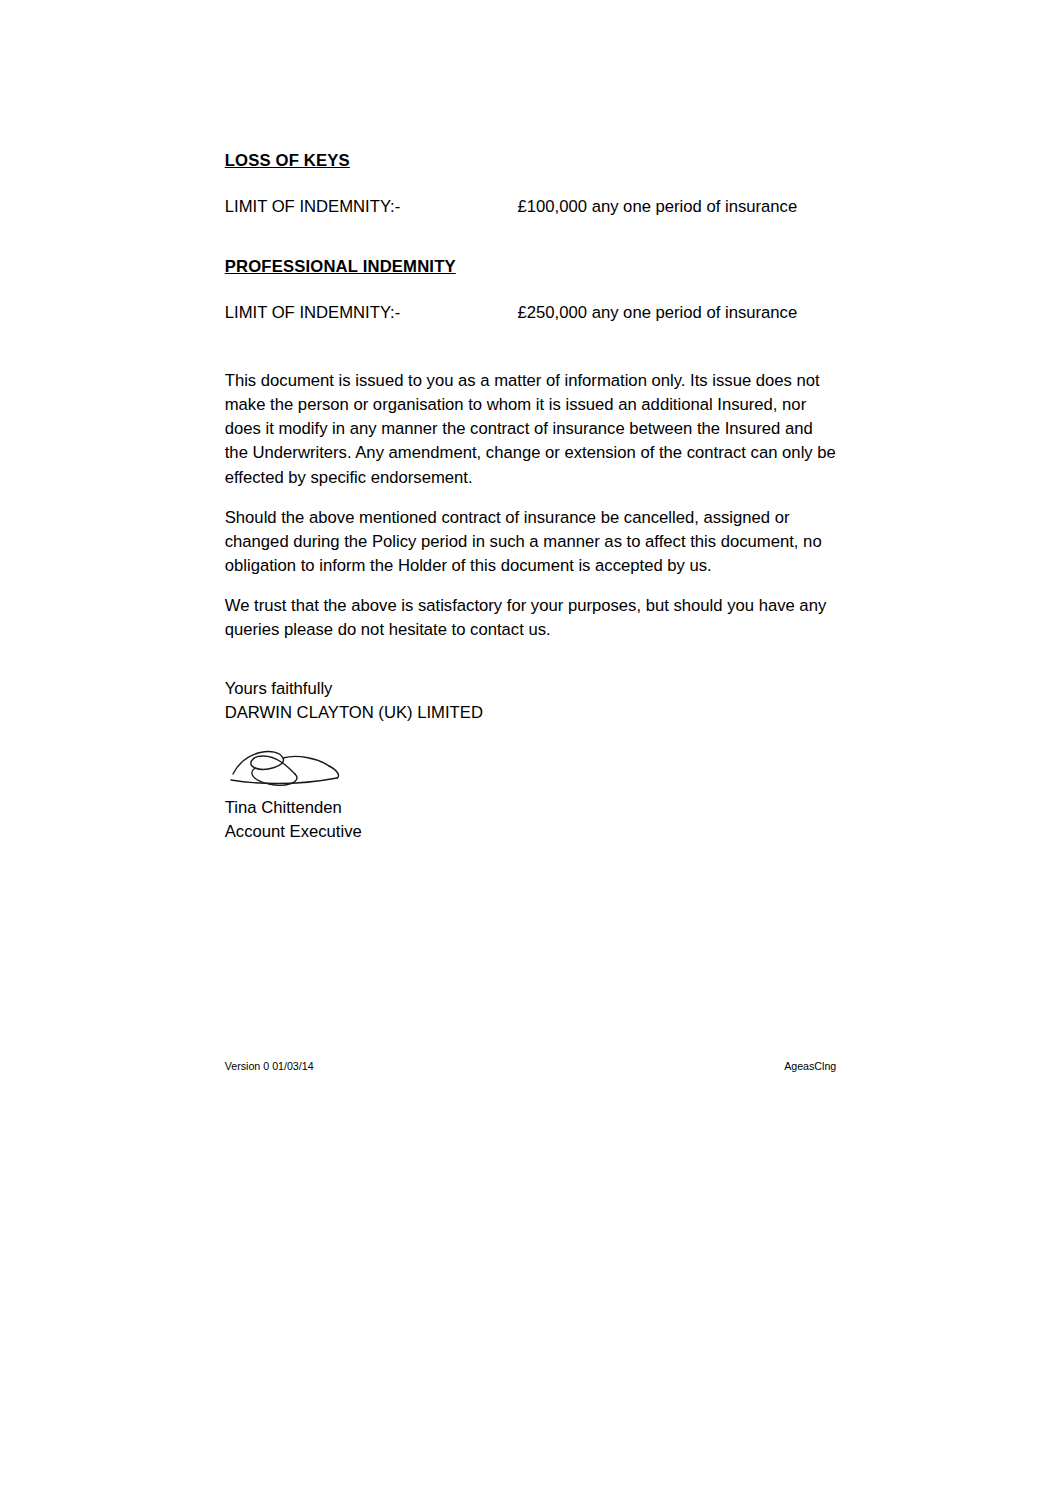LOSS OF KEYS
LIMIT OF INDEMNITY:-£100,000 any one period of insurance
PROFESSIONAL INDEMNITY
LIMIT OF INDEMNITY:-£250,000 any one period of insurance
This document is issued to you as a matter of information only. Its issue does not make the person or organisation to whom it is issued an additional Insured, nor does it modify in any manner the contract of insurance between the Insured and the Underwriters. Any amendment, change or extension of the contract can only be effected by specific endorsement.
Should the above mentioned contract of insurance be cancelled, assigned or changed during the Policy period in such a manner as to affect this document, no obligation to inform the Holder of this document is accepted by us.
We trust that the above is satisfactory for your purposes, but should you have any queries please do not hesitate to contact us.
Yours faithfully
DARWIN CLAYTON (UK) LIMITED
Tina Chittenden
Account Executive
Version 0 01/03/14 AgeasClng